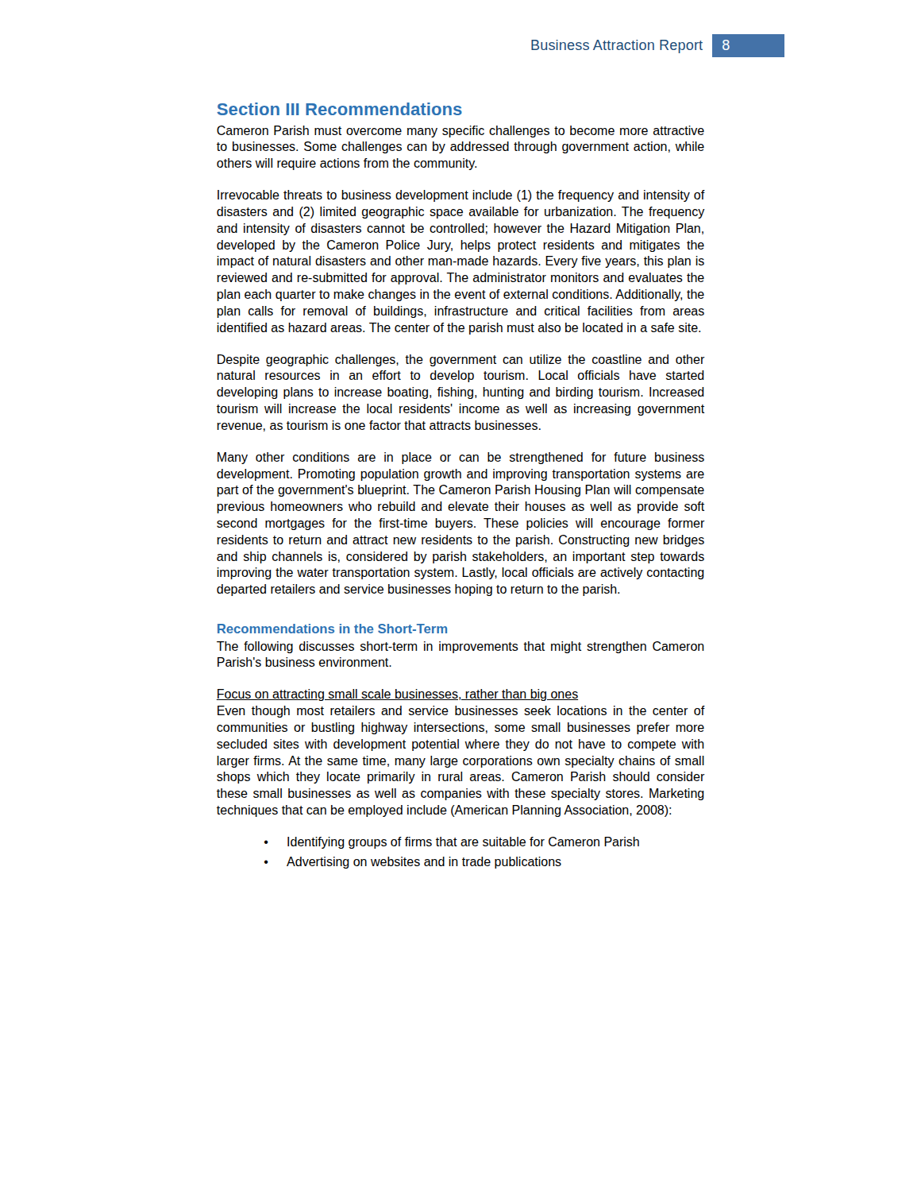Business Attraction Report
8
Section III Recommendations
Cameron Parish must overcome many specific challenges to become more attractive to businesses. Some challenges can by addressed through government action, while others will require actions from the community.
Irrevocable threats to business development include (1) the frequency and intensity of disasters and (2) limited geographic space available for urbanization. The frequency and intensity of disasters cannot be controlled; however the Hazard Mitigation Plan, developed by the Cameron Police Jury, helps protect residents and mitigates the impact of natural disasters and other man-made hazards. Every five years, this plan is reviewed and re-submitted for approval. The administrator monitors and evaluates the plan each quarter to make changes in the event of external conditions. Additionally, the plan calls for removal of buildings, infrastructure and critical facilities from areas identified as hazard areas. The center of the parish must also be located in a safe site.
Despite geographic challenges, the government can utilize the coastline and other natural resources in an effort to develop tourism. Local officials have started developing plans to increase boating, fishing, hunting and birding tourism. Increased tourism will increase the local residents' income as well as increasing government revenue, as tourism is one factor that attracts businesses.
Many other conditions are in place or can be strengthened for future business development. Promoting population growth and improving transportation systems are part of the government's blueprint. The Cameron Parish Housing Plan will compensate previous homeowners who rebuild and elevate their houses as well as provide soft second mortgages for the first-time buyers. These policies will encourage former residents to return and attract new residents to the parish. Constructing new bridges and ship channels is, considered by parish stakeholders, an important step towards improving the water transportation system. Lastly, local officials are actively contacting departed retailers and service businesses hoping to return to the parish.
Recommendations in the Short-Term
The following discusses short-term in improvements that might strengthen Cameron Parish's business environment.
Focus on attracting small scale businesses, rather than big ones
Even though most retailers and service businesses seek locations in the center of communities or bustling highway intersections, some small businesses prefer more secluded sites with development potential where they do not have to compete with larger firms. At the same time, many large corporations own specialty chains of small shops which they locate primarily in rural areas. Cameron Parish should consider these small businesses as well as companies with these specialty stores. Marketing techniques that can be employed include (American Planning Association, 2008):
Identifying groups of firms that are suitable for Cameron Parish
Advertising on websites and in trade publications